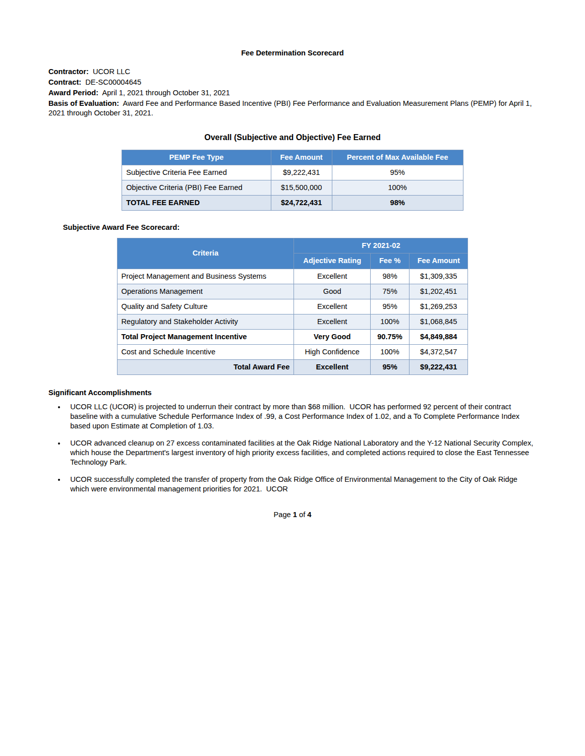Fee Determination Scorecard
Contractor: UCOR LLC
Contract: DE-SC00004645
Award Period: April 1, 2021 through October 31, 2021
Basis of Evaluation: Award Fee and Performance Based Incentive (PBI) Fee Performance and Evaluation Measurement Plans (PEMP) for April 1, 2021 through October 31, 2021.
Overall (Subjective and Objective) Fee Earned
| PEMP Fee Type | Fee Amount | Percent of Max Available Fee |
| --- | --- | --- |
| Subjective Criteria Fee Earned | $9,222,431 | 95% |
| Objective Criteria (PBI) Fee Earned | $15,500,000 | 100% |
| TOTAL FEE EARNED | $24,722,431 | 98% |
Subjective Award Fee Scorecard:
| Criteria | FY 2021-02 |
| --- | --- |
| Adjective Rating | Fee % | Fee Amount |
| Project Management and Business Systems | Excellent | 98% | $1,309,335 |
| Operations Management | Good | 75% | $1,202,451 |
| Quality and Safety Culture | Excellent | 95% | $1,269,253 |
| Regulatory and Stakeholder Activity | Excellent | 100% | $1,068,845 |
| Total Project Management Incentive | Very Good | 90.75% | $4,849,884 |
| Cost and Schedule Incentive | High Confidence | 100% | $4,372,547 |
| Total Award Fee | Excellent | 95% | $9,222,431 |
Significant Accomplishments
UCOR LLC (UCOR) is projected to underrun their contract by more than $68 million. UCOR has performed 92 percent of their contract baseline with a cumulative Schedule Performance Index of .99, a Cost Performance Index of 1.02, and a To Complete Performance Index based upon Estimate at Completion of 1.03.
UCOR advanced cleanup on 27 excess contaminated facilities at the Oak Ridge National Laboratory and the Y-12 National Security Complex, which house the Department's largest inventory of high priority excess facilities, and completed actions required to close the East Tennessee Technology Park.
UCOR successfully completed the transfer of property from the Oak Ridge Office of Environmental Management to the City of Oak Ridge which were environmental management priorities for 2021. UCOR
Page 1 of 4